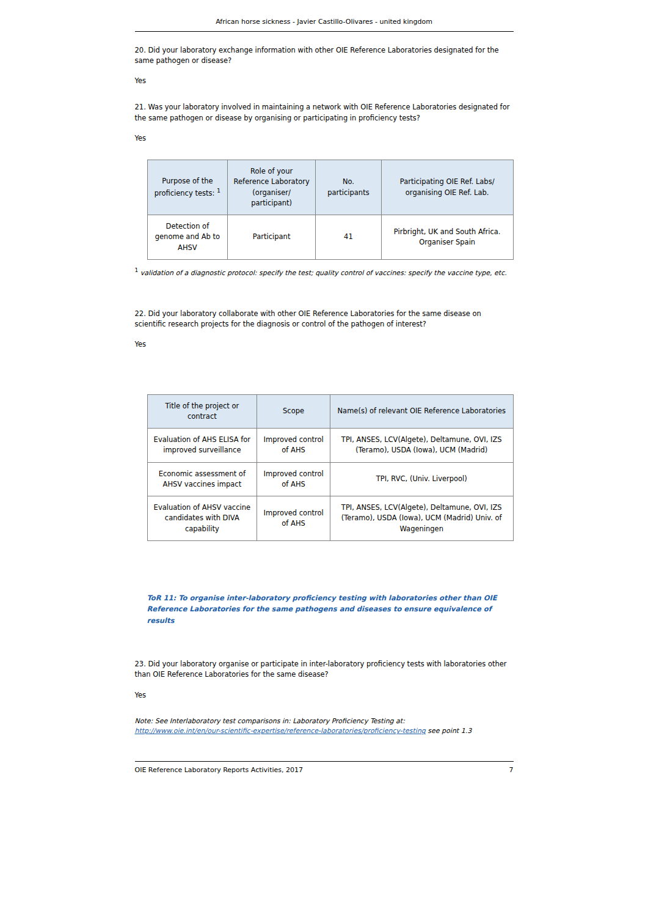African horse sickness - Javier Castillo-Olivares - united kingdom
20. Did your laboratory exchange information with other OIE Reference Laboratories designated for the same pathogen or disease?
Yes
21. Was your laboratory involved in maintaining a network with OIE Reference Laboratories designated for the same pathogen or disease by organising or participating in proficiency tests?
Yes
| Purpose of the proficiency tests: 1 | Role of your Reference Laboratory (organiser/ participant) | No. participants | Participating OIE Ref. Labs/ organising OIE Ref. Lab. |
| --- | --- | --- | --- |
| Detection of genome and Ab to AHSV | Participant | 41 | Pirbright, UK and South Africa. Organiser Spain |
1 validation of a diagnostic protocol: specify the test; quality control of vaccines: specify the vaccine type, etc.
22. Did your laboratory collaborate with other OIE Reference Laboratories for the same disease on scientific research projects for the diagnosis or control of the pathogen of interest?
Yes
| Title of the project or contract | Scope | Name(s) of relevant OIE Reference Laboratories |
| --- | --- | --- |
| Evaluation of AHS ELISA for improved surveillance | Improved control of AHS | TPI, ANSES, LCV(Algete), Deltamune, OVI, IZS (Teramo), USDA (Iowa), UCM (Madrid) |
| Economic assessment of AHSV vaccines impact | Improved control of AHS | TPI, RVC, (Univ. Liverpool) |
| Evaluation of AHSV vaccine candidates with DIVA capability | Improved control of AHS | TPI, ANSES, LCV(Algete), Deltamune, OVI, IZS (Teramo), USDA (Iowa), UCM (Madrid) Univ. of Wageningen |
ToR 11: To organise inter-laboratory proficiency testing with laboratories other than OIE Reference Laboratories for the same pathogens and diseases to ensure equivalence of results
23. Did your laboratory organise or participate in inter-laboratory proficiency tests with laboratories other than OIE Reference Laboratories for the same disease?
Yes
Note: See Interlaboratory test comparisons in: Laboratory Proficiency Testing at:
http://www.oie.int/en/our-scientific-expertise/reference-laboratories/proficiency-testing see point 1.3
OIE Reference Laboratory Reports Activities, 2017 7